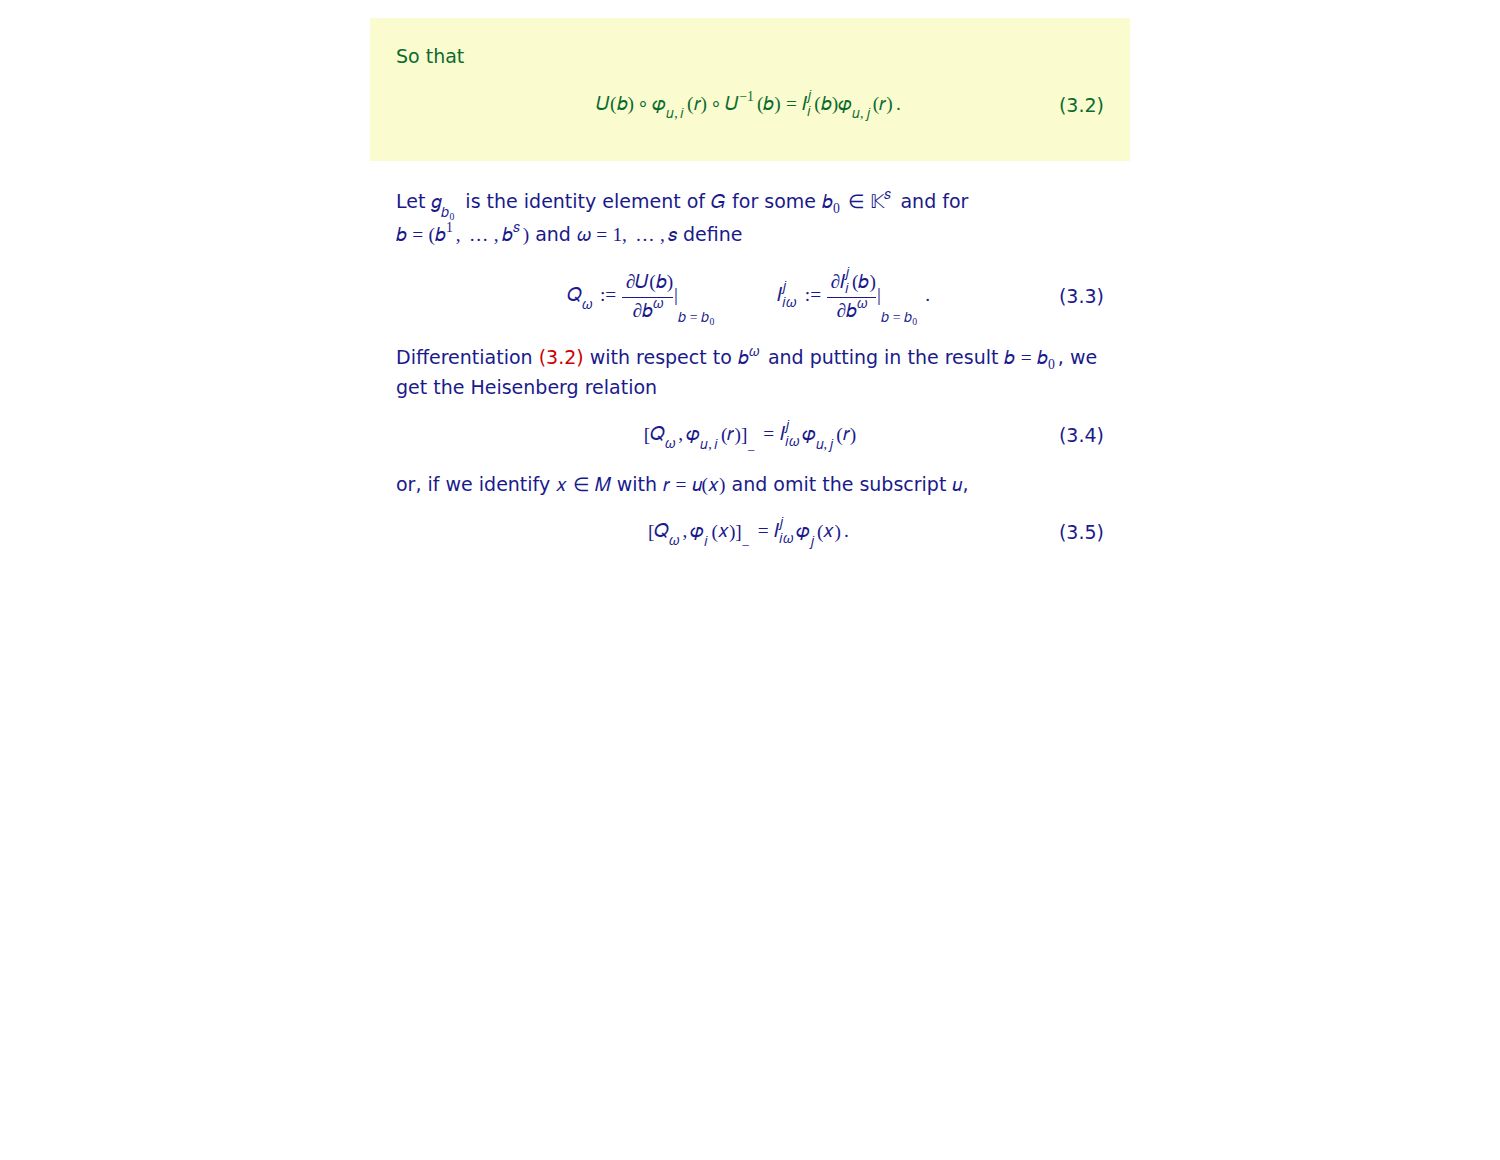So that
U(b) ∘ φu,i (r) ∘ U−1 (b) = Iij (b) φu,j (r) .
(3.2)
Let gb0 is the identity element of G for some b0∈𝕂s and for b=(b1,…,bs) and ω=1,…,s define
Qω := ∂U(b) ∂bω | b=b0 Iiωj := ∂Iij(b) ∂bω | b=b0 .
(3.3)
Differentiation (3.2) with respect to bω and putting in the result b=b0, we get the Heisenberg relation
[ Qω , φu,i (r) ] − = Iiωj φu,j (r)
(3.4)
or, if we identify x∈M with r=u(x) and omit the subscript u,
[ Qω , φi (x) ] − = Iiωj φj (x) .
(3.5)